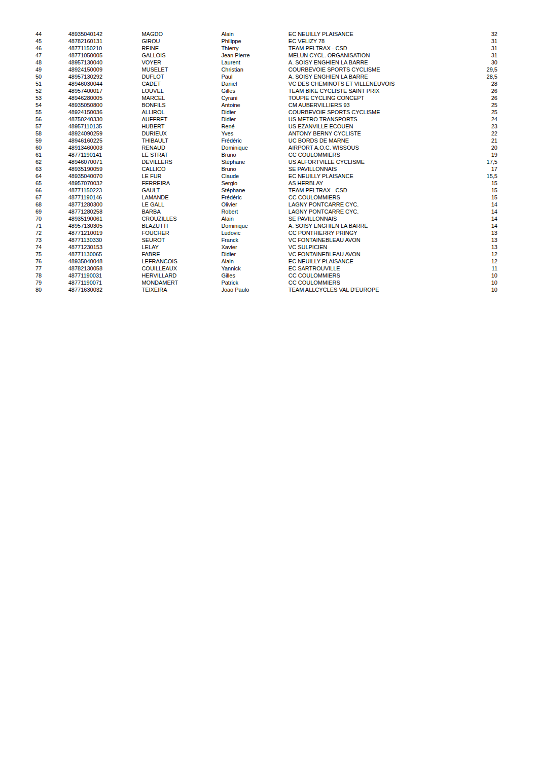| 44 | 48935040142 | MAGDO | Alain | EC NEUILLY PLAISANCE | 32 |
| 45 | 48782160131 | GIROU | Philippe | EC VELIZY 78 | 31 |
| 46 | 48771150210 | REINE | Thierry | TEAM PELTRAX - CSD | 31 |
| 47 | 48771050005 | GALLOIS | Jean Pierre | MELUN CYCL. ORGANISATION | 31 |
| 48 | 48957130040 | VOYER | Laurent | A. SOISY ENGHIEN LA BARRE | 30 |
| 49 | 48924150009 | MUSELET | Christian | COURBEVOIE SPORTS CYCLISME | 29,5 |
| 50 | 48957130292 | DUFLOT | Paul | A. SOISY ENGHIEN LA BARRE | 28,5 |
| 51 | 48946030044 | CADET | Daniel | VC DES CHEMINOTS ET VILLENEUVOIS | 28 |
| 52 | 48957400017 | LOUVEL | Gilles | TEAM BIKE CYCLISTE SAINT PRIX | 26 |
| 53 | 48946280005 | MARCEL | Cyrani | TOUPIE CYCLING CONCEPT | 26 |
| 54 | 48935050800 | BONFILS | Antoine | CM AUBERVILLIERS 93 | 25 |
| 55 | 48924150036 | ALLIROL | Didier | COURBEVOIE SPORTS CYCLISME | 25 |
| 56 | 48750240330 | AUFFRET | Didier | US METRO TRANSPORTS | 24 |
| 57 | 48957110135 | HUBERT | René | US EZANVILLE ECOUEN | 23 |
| 58 | 48924090259 | DURIEUX | Yves | ANTONY BERNY CYCLISTE | 22 |
| 59 | 48946160225 | THIBAULT | Frédéric | UC BORDS DE MARNE | 21 |
| 60 | 48913460003 | RENAUD | Dominique | AIRPORT A.O.C. WISSOUS | 20 |
| 61 | 48771190141 | LE STRAT | Bruno | CC COULOMMIERS | 19 |
| 62 | 48946070071 | DEVILLERS | Stéphane | US ALFORTVILLE CYCLISME | 17,5 |
| 63 | 48935190059 | CALLICO | Bruno | SE PAVILLONNAIS | 17 |
| 64 | 48935040070 | LE FUR | Claude | EC NEUILLY PLAISANCE | 15,5 |
| 65 | 48957070032 | FERREIRA | Sergio | AS HERBLAY | 15 |
| 66 | 48771150223 | GAULT | Stéphane | TEAM PELTRAX - CSD | 15 |
| 67 | 48771190146 | LAMANDE | Frédéric | CC COULOMMIERS | 15 |
| 68 | 48771280300 | LE GALL | Olivier | LAGNY PONTCARRE CYC. | 14 |
| 69 | 48771280258 | BARBA | Robert | LAGNY PONTCARRE CYC. | 14 |
| 70 | 48935190061 | CROUZILLES | Alain | SE PAVILLONNAIS | 14 |
| 71 | 48957130305 | BLAZUTTI | Dominique | A. SOISY ENGHIEN LA BARRE | 14 |
| 72 | 48771210019 | FOUCHER | Ludovic | CC PONTHIERRY PRINGY | 13 |
| 73 | 48771130330 | SEUROT | Franck | VC FONTAINEBLEAU AVON | 13 |
| 74 | 48771230153 | LELAY | Xavier | VC SULPICIEN | 13 |
| 75 | 48771130065 | FABRE | Didier | VC FONTAINEBLEAU AVON | 12 |
| 76 | 48935040048 | LEFRANCOIS | Alain | EC NEUILLY PLAISANCE | 12 |
| 77 | 48782130058 | COUILLEAUX | Yannick | EC SARTROUVILLE | 11 |
| 78 | 48771190031 | HERVILLARD | Gilles | CC COULOMMIERS | 10 |
| 79 | 48771190071 | MONDAMERT | Patrick | CC COULOMMIERS | 10 |
| 80 | 48771630032 | TEIXEIRA | Joao Paulo | TEAM ALLCYCLES VAL D'EUROPE | 10 |